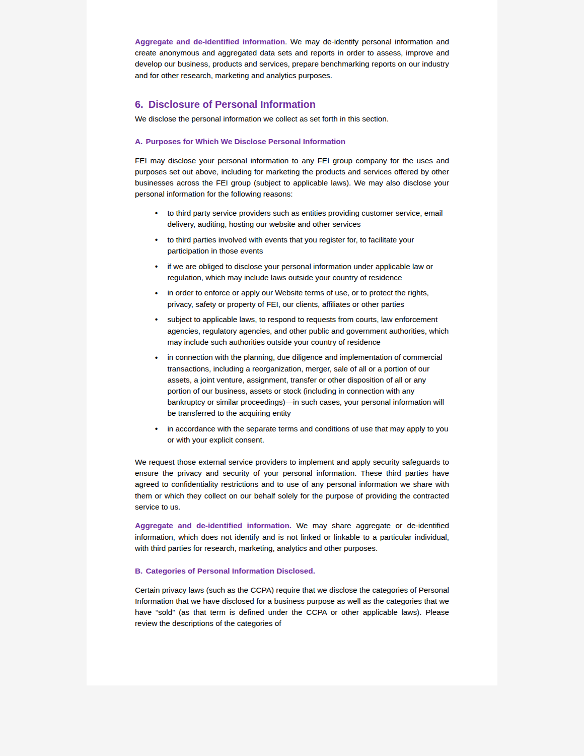Aggregate and de-identified information. We may de-identify personal information and create anonymous and aggregated data sets and reports in order to assess, improve and develop our business, products and services, prepare benchmarking reports on our industry and for other research, marketing and analytics purposes.
6. Disclosure of Personal Information
We disclose the personal information we collect as set forth in this section.
A. Purposes for Which We Disclose Personal Information
FEI may disclose your personal information to any FEI group company for the uses and purposes set out above, including for marketing the products and services offered by other businesses across the FEI group (subject to applicable laws). We may also disclose your personal information for the following reasons:
to third party service providers such as entities providing customer service, email delivery, auditing, hosting our website and other services
to third parties involved with events that you register for, to facilitate your participation in those events
if we are obliged to disclose your personal information under applicable law or regulation, which may include laws outside your country of residence
in order to enforce or apply our Website terms of use, or to protect the rights, privacy, safety or property of FEI, our clients, affiliates or other parties
subject to applicable laws, to respond to requests from courts, law enforcement agencies, regulatory agencies, and other public and government authorities, which may include such authorities outside your country of residence
in connection with the planning, due diligence and implementation of commercial transactions, including a reorganization, merger, sale of all or a portion of our assets, a joint venture, assignment, transfer or other disposition of all or any portion of our business, assets or stock (including in connection with any bankruptcy or similar proceedings)—in such cases, your personal information will be transferred to the acquiring entity
in accordance with the separate terms and conditions of use that may apply to you or with your explicit consent.
We request those external service providers to implement and apply security safeguards to ensure the privacy and security of your personal information. These third parties have agreed to confidentiality restrictions and to use of any personal information we share with them or which they collect on our behalf solely for the purpose of providing the contracted service to us.
Aggregate and de-identified information. We may share aggregate or de-identified information, which does not identify and is not linked or linkable to a particular individual, with third parties for research, marketing, analytics and other purposes.
B. Categories of Personal Information Disclosed.
Certain privacy laws (such as the CCPA) require that we disclose the categories of Personal Information that we have disclosed for a business purpose as well as the categories that we have “sold” (as that term is defined under the CCPA or other applicable laws). Please review the descriptions of the categories of